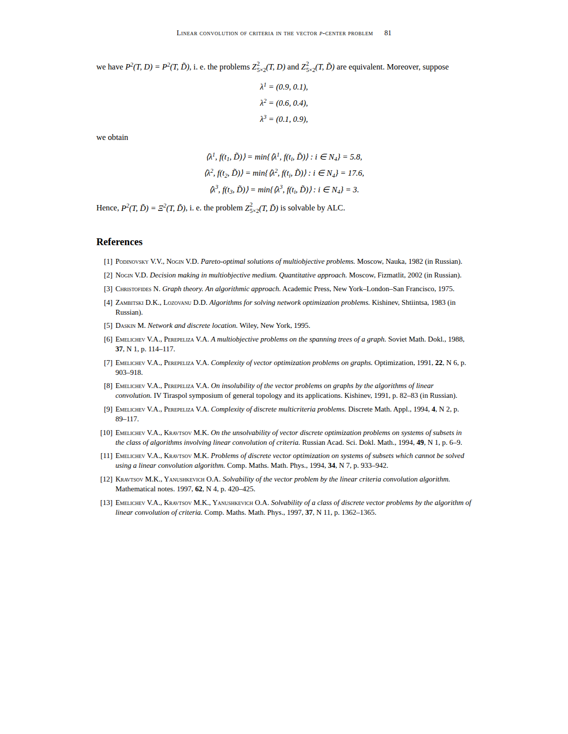Linear convolution of criteria in the vector p-center problem81
we have P2(T, D) = P2(T, D̃), i. e. the problems Z25×2(T, D) and Z25×2(T, D̃) are equivalent. Moreover, suppose
λ1 = (0.9, 0.1), λ2 = (0.6, 0.4), λ3 = (0.1, 0.9),
we obtain
⟨λ1, f(t1, D̃)⟩ = min{⟨λ1, f(ti, D̃)⟩ : i ∈ N4} = 5.8, ⟨λ2, f(t2, D̃)⟩ = min{⟨λ2, f(ti, D̃)⟩ : i ∈ N4} = 17.6, ⟨λ3, f(t3, D̃)⟩ = min{⟨λ3, f(ti, D̃)⟩ : i ∈ N4} = 3.
Hence, P2(T, D̃) = Ξ2(T, D̃), i. e. the problem Z25×2(T, D̃) is solvable by ALC.
References
[1] Podinovsky V.V., Nogin V.D. Pareto-optimal solutions of multiobjective problems. Moscow, Nauka, 1982 (in Russian).
[2] Nogin V.D. Decision making in multiobjective medium. Quantitative approach. Moscow, Fizmatlit, 2002 (in Russian).
[3] Christofides N. Graph theory. An algorithmic approach. Academic Press, New York–London–San Francisco, 1975.
[4] Zambitski D.K., Lozovanu D.D. Algorithms for solving network optimization problems. Kishinev, Shtiintsa, 1983 (in Russian).
[5] Daskin M. Network and discrete location. Wiley, New York, 1995.
[6] Emelichev V.A., Perepeliza V.A. A multiobjective problems on the spanning trees of a graph. Soviet Math. Dokl., 1988, 37, N 1, p. 114–117.
[7] Emelichev V.A., Perepeliza V.A. Complexity of vector optimization problems on graphs. Optimization, 1991, 22, N 6, p. 903–918.
[8] Emelichev V.A., Perepeliza V.A. On insolubility of the vector problems on graphs by the algorithms of linear convolution. IV Tiraspol symposium of general topology and its applications. Kishinev, 1991, p. 82–83 (in Russian).
[9] Emelichev V.A., Perepeliza V.A. Complexity of discrete multicriteria problems. Discrete Math. Appl., 1994, 4, N 2, p. 89–117.
[10] Emelichev V.A., Kravtsov M.K. On the unsolvability of vector discrete optimization problems on systems of subsets in the class of algorithms involving linear convolution of criteria. Russian Acad. Sci. Dokl. Math., 1994, 49, N 1, p. 6–9.
[11] Emelichev V.A., Kravtsov M.K. Problems of discrete vector optimization on systems of subsets which cannot be solved using a linear convolution algorithm. Comp. Maths. Math. Phys., 1994, 34, N 7, p. 933–942.
[12] Kravtsov M.K., Yanushkevich O.A. Solvability of the vector problem by the linear criteria convolution algorithm. Mathematical notes. 1997, 62, N 4, p. 420–425.
[13] Emelichev V.A., Kravtsov M.K., Yanushkevich O.A. Solvability of a class of discrete vector problems by the algorithm of linear convolution of criteria. Comp. Maths. Math. Phys., 1997, 37, N 11, p. 1362–1365.